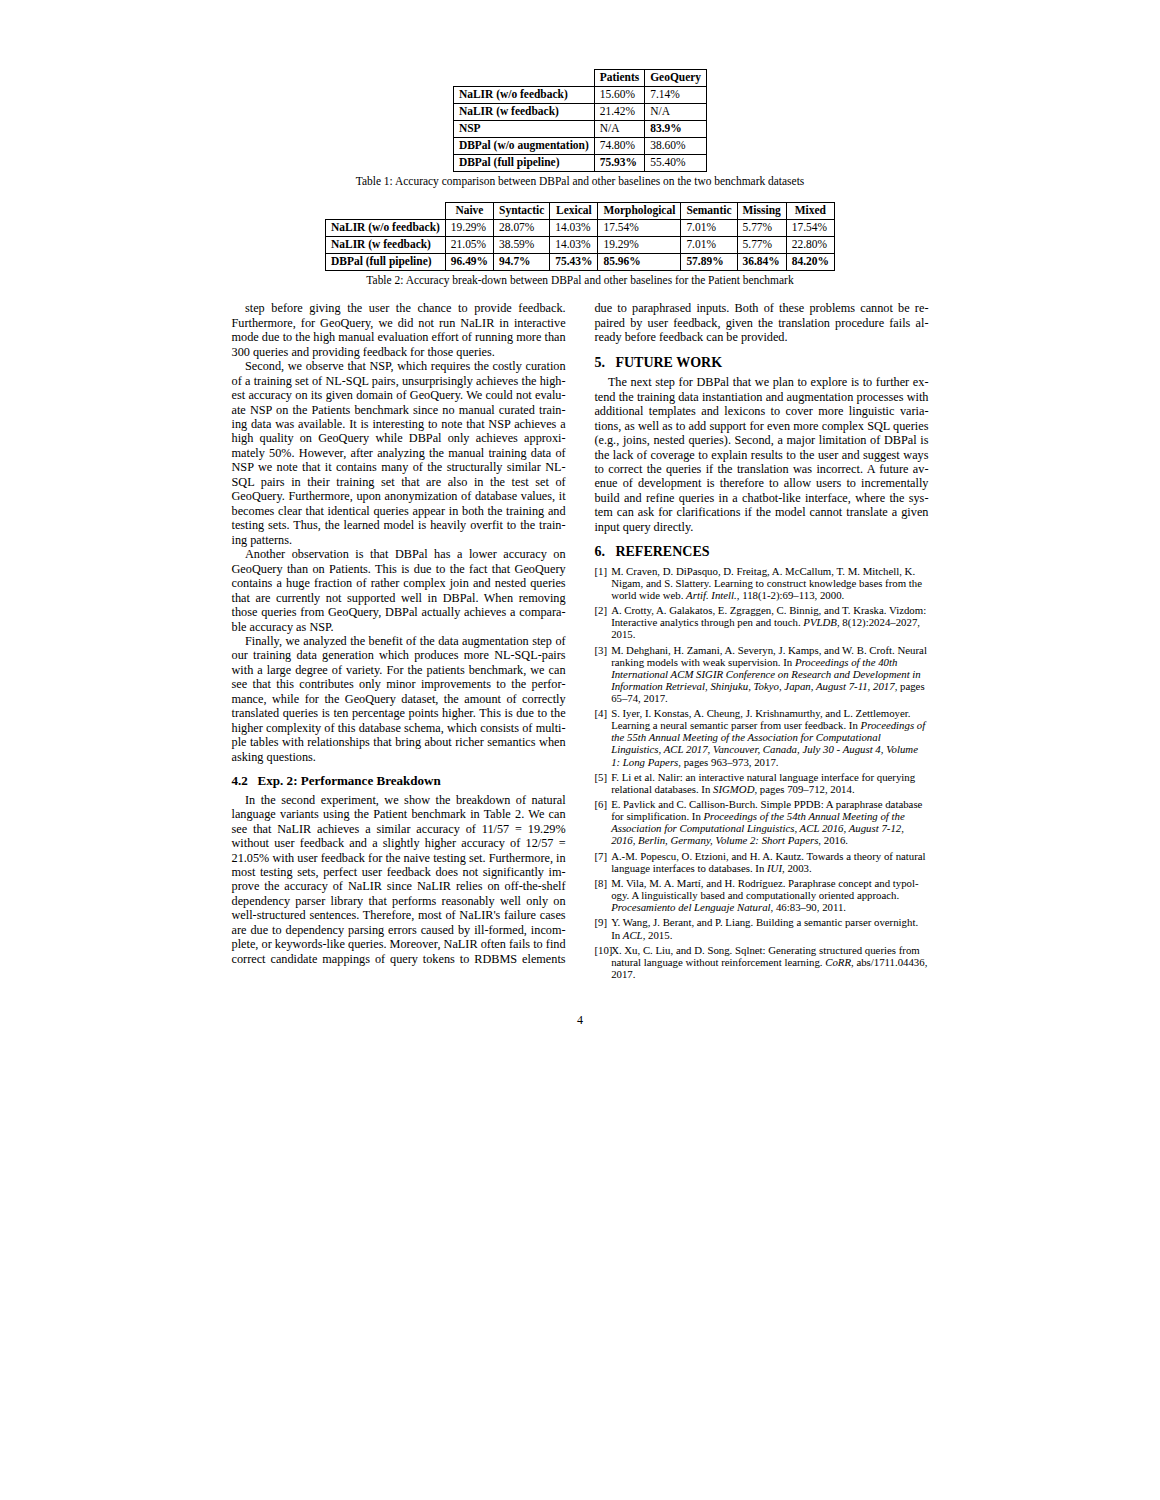| | Patients | GeoQuery |
| --- | --- | --- |
| NaLIR (w/o feedback) | 15.60% | 7.14% |
| NaLIR (w feedback) | 21.42% | N/A |
| NSP | N/A | 83.9% |
| DBPal (w/o augmentation) | 74.80% | 38.60% |
| DBPal (full pipeline) | 75.93% | 55.40% |
Table 1: Accuracy comparison between DBPal and other baselines on the two benchmark datasets
| | Naive | Syntactic | Lexical | Morphological | Semantic | Missing | Mixed |
| --- | --- | --- | --- | --- | --- | --- | --- |
| NaLIR (w/o feedback) | 19.29% | 28.07% | 14.03% | 17.54% | 7.01% | 5.77% | 17.54% |
| NaLIR (w feedback) | 21.05% | 38.59% | 14.03% | 19.29% | 7.01% | 5.77% | 22.80% |
| DBPal (full pipeline) | 96.49% | 94.7% | 75.43% | 85.96% | 57.89% | 36.84% | 84.20% |
Table 2: Accuracy break-down between DBPal and other baselines for the Patient benchmark
step before giving the user the chance to provide feedback. Furthermore, for GeoQuery, we did not run NaLIR in interactive mode due to the high manual evaluation effort of running more than 300 queries and providing feedback for those queries.
Second, we observe that NSP, which requires the costly curation of a training set of NL-SQL pairs, unsurprisingly achieves the highest accuracy on its given domain of GeoQuery. We could not evaluate NSP on the Patients benchmark since no manual curated training data was available. It is interesting to note that NSP achieves a high quality on GeoQuery while DBPal only achieves approximately 50%. However, after analyzing the manual training data of NSP we note that it contains many of the structurally similar NL-SQL pairs in their training set that are also in the test set of GeoQuery. Furthermore, upon anonymization of database values, it becomes clear that identical queries appear in both the training and testing sets. Thus, the learned model is heavily overfit to the training patterns.
Another observation is that DBPal has a lower accuracy on GeoQuery than on Patients. This is due to the fact that GeoQuery contains a huge fraction of rather complex join and nested queries that are currently not supported well in DBPal. When removing those queries from GeoQuery, DBPal actually achieves a comparable accuracy as NSP.
Finally, we analyzed the benefit of the data augmentation step of our training data generation which produces more NL-SQL-pairs with a large degree of variety. For the patients benchmark, we can see that this contributes only minor improvements to the performance, while for the GeoQuery dataset, the amount of correctly translated queries is ten percentage points higher. This is due to the higher complexity of this database schema, which consists of multiple tables with relationships that bring about richer semantics when asking questions.
4.2 Exp. 2: Performance Breakdown
In the second experiment, we show the breakdown of natural language variants using the Patient benchmark in Table 2. We can see that NaLIR achieves a similar accuracy of 11/57 = 19.29% without user feedback and a slightly higher accuracy of 12/57 = 21.05% with user feedback for the naive testing set. Furthermore, in most testing sets, perfect user feedback does not significantly improve the accuracy of NaLIR since NaLIR relies on off-the-shelf dependency parser library that performs reasonably well only on well-structured sentences. Therefore, most of NaLIR's failure cases are due to dependency parsing errors caused by ill-formed, incomplete, or keywords-like queries. Moreover, NaLIR often fails to find correct candidate mappings of query tokens to RDBMS elements due to paraphrased inputs. Both of these problems cannot be repaired by user feedback, given the translation procedure fails already before feedback can be provided.
5. FUTURE WORK
The next step for DBPal that we plan to explore is to further extend the training data instantiation and augmentation processes with additional templates and lexicons to cover more linguistic variations, as well as to add support for even more complex SQL queries (e.g., joins, nested queries). Second, a major limitation of DBPal is the lack of coverage to explain results to the user and suggest ways to correct the queries if the translation was incorrect. A future avenue of development is therefore to allow users to incrementally build and refine queries in a chatbot-like interface, where the system can ask for clarifications if the model cannot translate a given input query directly.
6. REFERENCES
M. Craven, D. DiPasquo, D. Freitag, A. McCallum, T. M. Mitchell, K. Nigam, and S. Slattery. Learning to construct knowledge bases from the world wide web. Artif. Intell., 118(1-2):69–113, 2000.
A. Crotty, A. Galakatos, E. Zgraggen, C. Binnig, and T. Kraska. Vizdom: Interactive analytics through pen and touch. PVLDB, 8(12):2024–2027, 2015.
M. Dehghani, H. Zamani, A. Severyn, J. Kamps, and W. B. Croft. Neural ranking models with weak supervision. In Proceedings of the 40th International ACM SIGIR Conference on Research and Development in Information Retrieval, Shinjuku, Tokyo, Japan, August 7-11, 2017, pages 65–74, 2017.
S. Iyer, I. Konstas, A. Cheung, J. Krishnamurthy, and L. Zettlemoyer. Learning a neural semantic parser from user feedback. In Proceedings of the 55th Annual Meeting of the Association for Computational Linguistics, ACL 2017, Vancouver, Canada, July 30 - August 4, Volume 1: Long Papers, pages 963–973, 2017.
F. Li et al. Nalir: an interactive natural language interface for querying relational databases. In SIGMOD, pages 709–712, 2014.
E. Pavlick and C. Callison-Burch. Simple PPDB: A paraphrase database for simplification. In Proceedings of the 54th Annual Meeting of the Association for Computational Linguistics, ACL 2016, August 7-12, 2016, Berlin, Germany, Volume 2: Short Papers, 2016.
A.-M. Popescu, O. Etzioni, and H. A. Kautz. Towards a theory of natural language interfaces to databases. In IUI, 2003.
M. Vila, M. A. Martí, and H. Rodríguez. Paraphrase concept and typology. A linguistically based and computationally oriented approach. Procesamiento del Lenguaje Natural, 46:83–90, 2011.
Y. Wang, J. Berant, and P. Liang. Building a semantic parser overnight. In ACL, 2015.
X. Xu, C. Liu, and D. Song. Sqlnet: Generating structured queries from natural language without reinforcement learning. CoRR, abs/1711.04436, 2017.
4